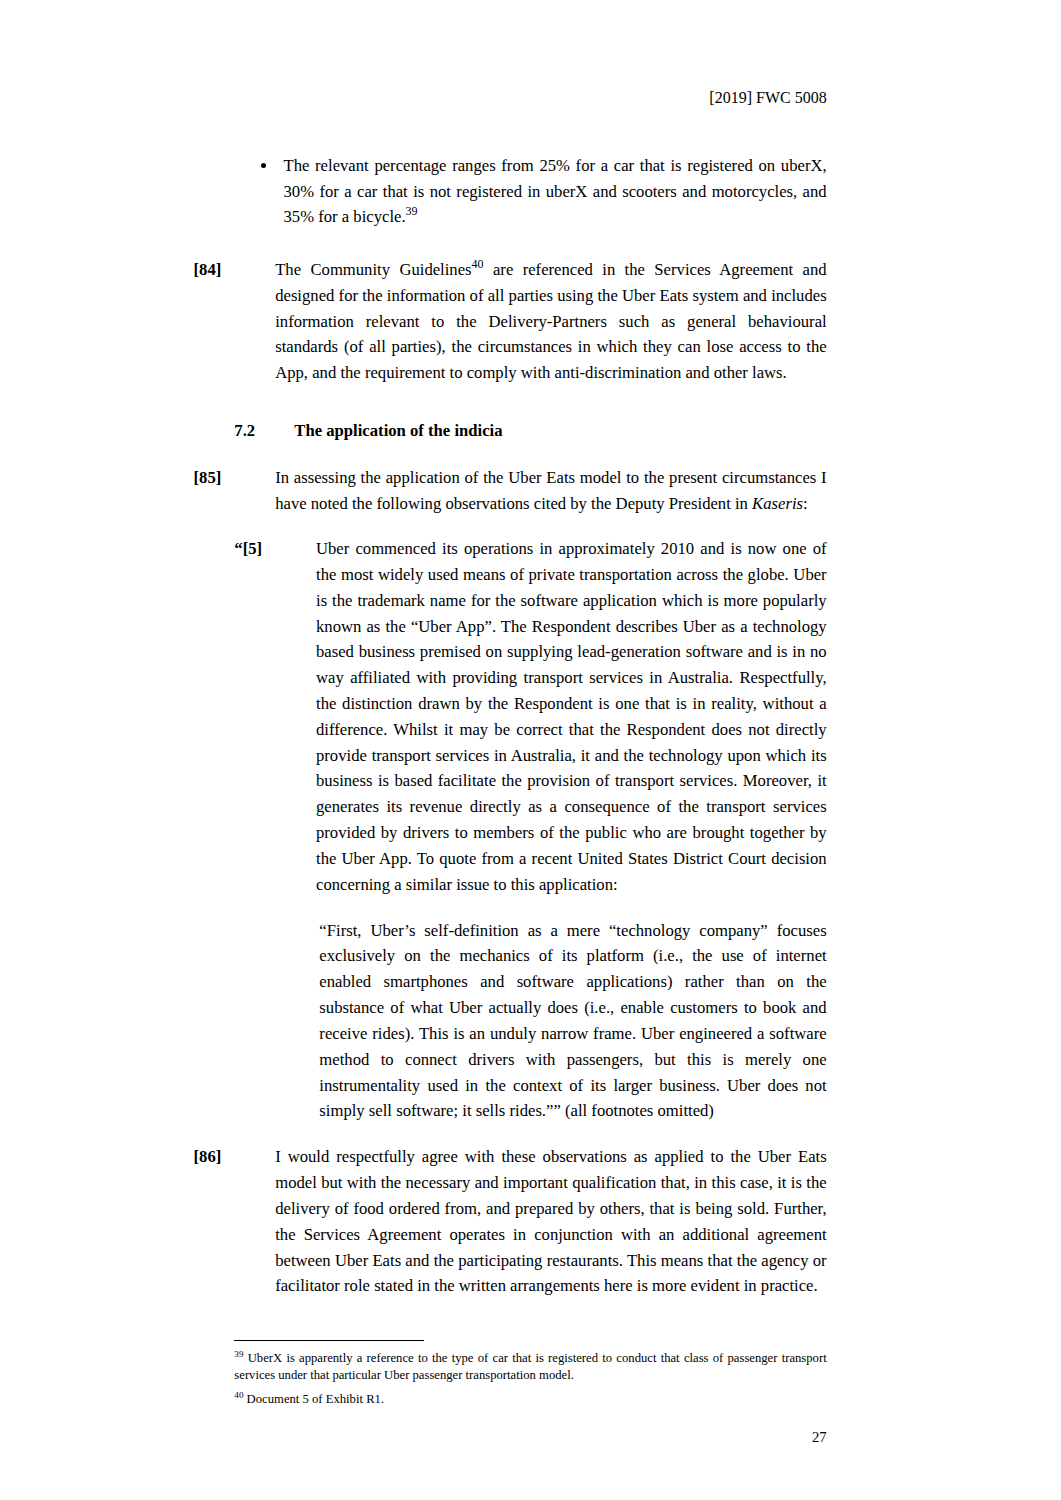[2019] FWC 5008
The relevant percentage ranges from 25% for a car that is registered on uberX, 30% for a car that is not registered in uberX and scooters and motorcycles, and 35% for a bicycle.39
[84] The Community Guidelines40 are referenced in the Services Agreement and designed for the information of all parties using the Uber Eats system and includes information relevant to the Delivery-Partners such as general behavioural standards (of all parties), the circumstances in which they can lose access to the App, and the requirement to comply with anti-discrimination and other laws.
7.2 The application of the indicia
[85] In assessing the application of the Uber Eats model to the present circumstances I have noted the following observations cited by the Deputy President in Kaseris:
“[5] Uber commenced its operations in approximately 2010 and is now one of the most widely used means of private transportation across the globe. Uber is the trademark name for the software application which is more popularly known as the “Uber App”. The Respondent describes Uber as a technology based business premised on supplying lead-generation software and is in no way affiliated with providing transport services in Australia. Respectfully, the distinction drawn by the Respondent is one that is in reality, without a difference. Whilst it may be correct that the Respondent does not directly provide transport services in Australia, it and the technology upon which its business is based facilitate the provision of transport services. Moreover, it generates its revenue directly as a consequence of the transport services provided by drivers to members of the public who are brought together by the Uber App. To quote from a recent United States District Court decision concerning a similar issue to this application:
“First, Uber’s self-definition as a mere “technology company” focuses exclusively on the mechanics of its platform (i.e., the use of internet enabled smartphones and software applications) rather than on the substance of what Uber actually does (i.e., enable customers to book and receive rides). This is an unduly narrow frame. Uber engineered a software method to connect drivers with passengers, but this is merely one instrumentality used in the context of its larger business. Uber does not simply sell software; it sells rides.”” (all footnotes omitted)
[86] I would respectfully agree with these observations as applied to the Uber Eats model but with the necessary and important qualification that, in this case, it is the delivery of food ordered from, and prepared by others, that is being sold. Further, the Services Agreement operates in conjunction with an additional agreement between Uber Eats and the participating restaurants. This means that the agency or facilitator role stated in the written arrangements here is more evident in practice.
39 UberX is apparently a reference to the type of car that is registered to conduct that class of passenger transport services under that particular Uber passenger transportation model.
40 Document 5 of Exhibit R1.
27